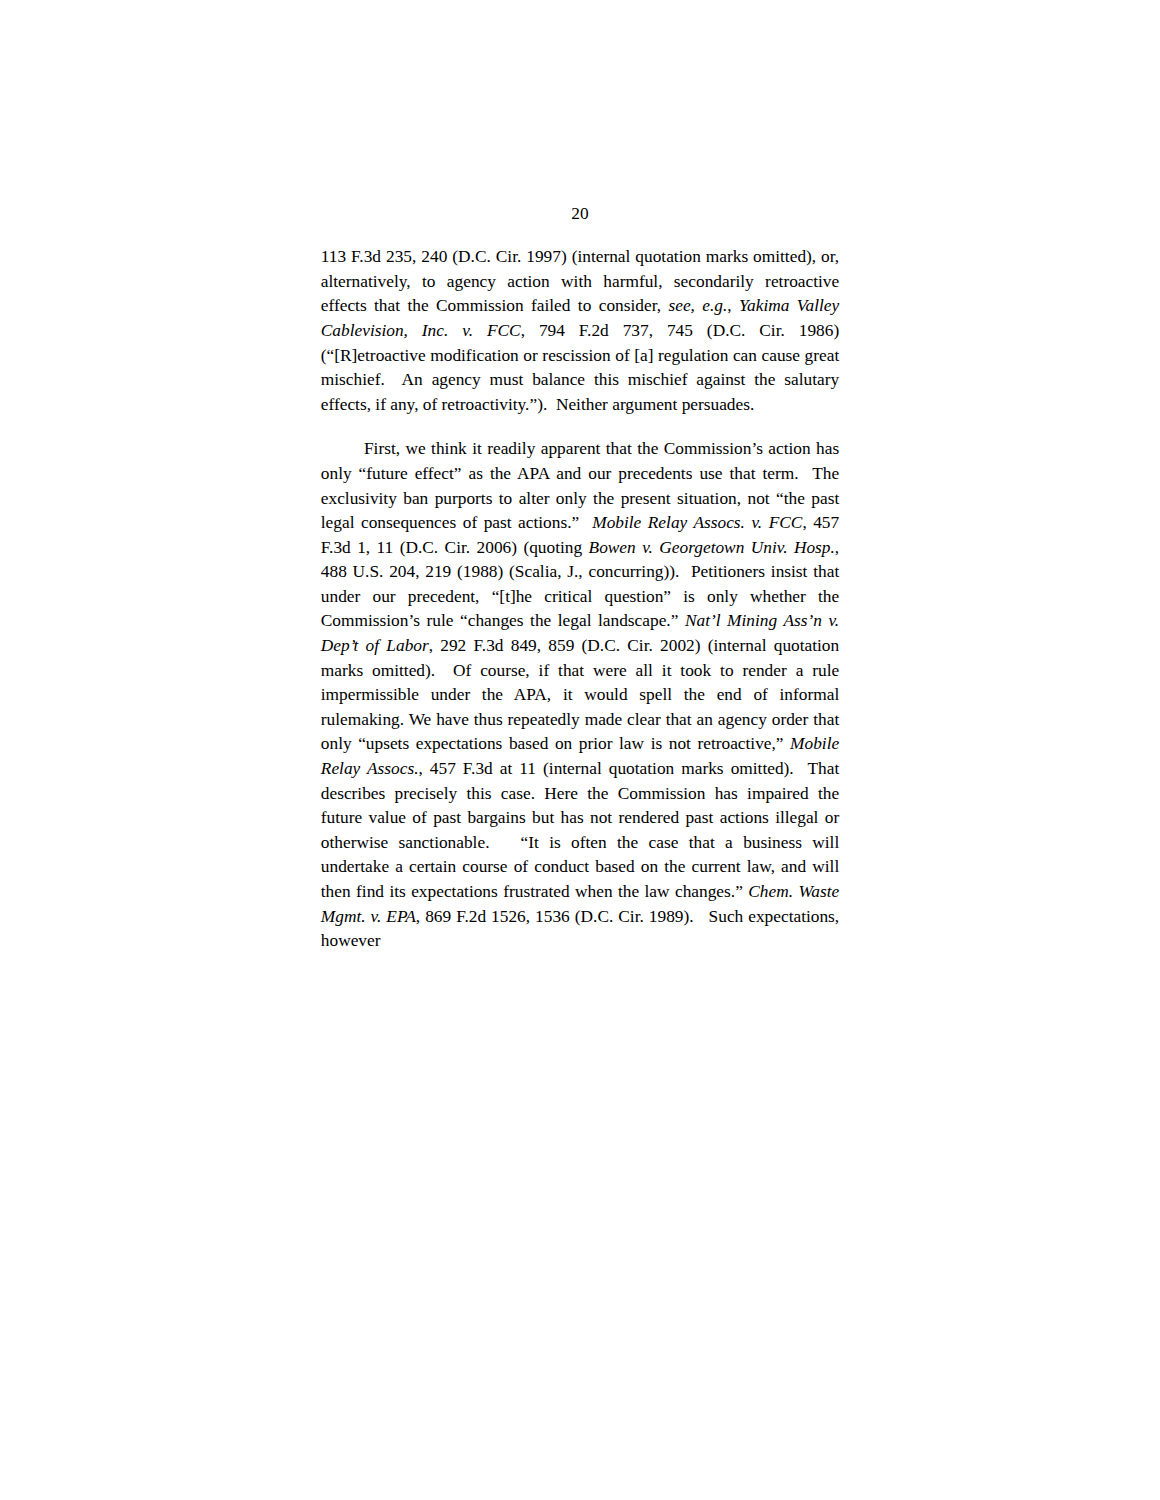20
113 F.3d 235, 240 (D.C. Cir. 1997) (internal quotation marks omitted), or, alternatively, to agency action with harmful, secondarily retroactive effects that the Commission failed to consider, see, e.g., Yakima Valley Cablevision, Inc. v. FCC, 794 F.2d 737, 745 (D.C. Cir. 1986) (“[R]etroactive modification or rescission of [a] regulation can cause great mischief. An agency must balance this mischief against the salutary effects, if any, of retroactivity.”). Neither argument persuades.
First, we think it readily apparent that the Commission’s action has only “future effect” as the APA and our precedents use that term. The exclusivity ban purports to alter only the present situation, not “the past legal consequences of past actions.” Mobile Relay Assocs. v. FCC, 457 F.3d 1, 11 (D.C. Cir. 2006) (quoting Bowen v. Georgetown Univ. Hosp., 488 U.S. 204, 219 (1988) (Scalia, J., concurring)). Petitioners insist that under our precedent, “[t]he critical question” is only whether the Commission’s rule “changes the legal landscape.” Nat’l Mining Ass’n v. Dep’t of Labor, 292 F.3d 849, 859 (D.C. Cir. 2002) (internal quotation marks omitted). Of course, if that were all it took to render a rule impermissible under the APA, it would spell the end of informal rulemaking. We have thus repeatedly made clear that an agency order that only “upsets expectations based on prior law is not retroactive,” Mobile Relay Assocs., 457 F.3d at 11 (internal quotation marks omitted). That describes precisely this case. Here the Commission has impaired the future value of past bargains but has not rendered past actions illegal or otherwise sanctionable. “It is often the case that a business will undertake a certain course of conduct based on the current law, and will then find its expectations frustrated when the law changes.” Chem. Waste Mgmt. v. EPA, 869 F.2d 1526, 1536 (D.C. Cir. 1989). Such expectations, however